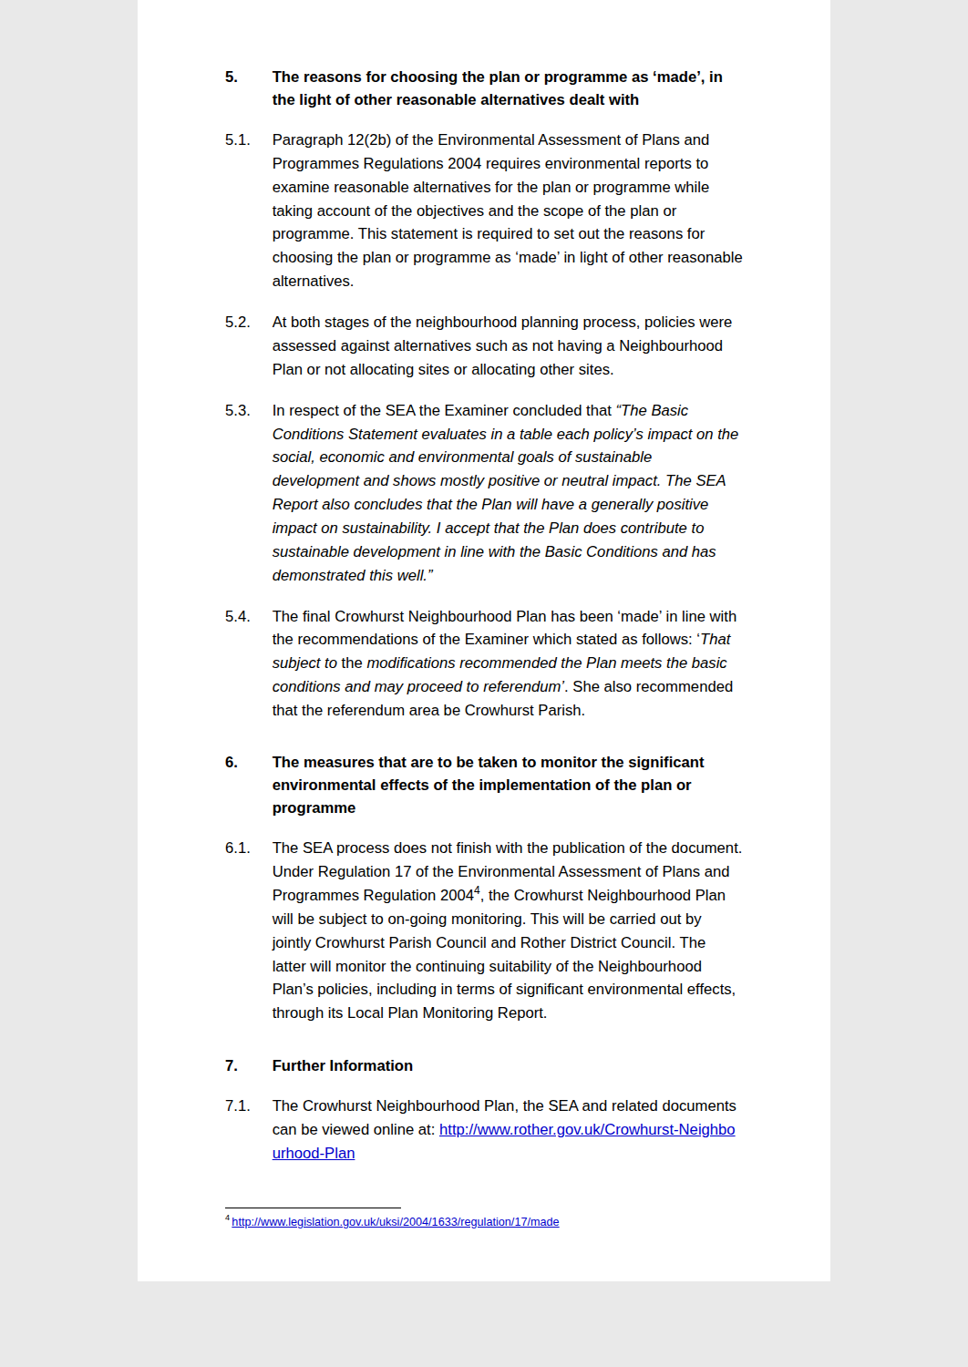5. The reasons for choosing the plan or programme as ‘made’, in the light of other reasonable alternatives dealt with
5.1. Paragraph 12(2b) of the Environmental Assessment of Plans and Programmes Regulations 2004 requires environmental reports to examine reasonable alternatives for the plan or programme while taking account of the objectives and the scope of the plan or programme. This statement is required to set out the reasons for choosing the plan or programme as ‘made’ in light of other reasonable alternatives.
5.2. At both stages of the neighbourhood planning process, policies were assessed against alternatives such as not having a Neighbourhood Plan or not allocating sites or allocating other sites.
5.3. In respect of the SEA the Examiner concluded that “The Basic Conditions Statement evaluates in a table each policy’s impact on the social, economic and environmental goals of sustainable development and shows mostly positive or neutral impact. The SEA Report also concludes that the Plan will have a generally positive impact on sustainability. I accept that the Plan does contribute to sustainable development in line with the Basic Conditions and has demonstrated this well.”
5.4. The final Crowhurst Neighbourhood Plan has been ‘made’ in line with the recommendations of the Examiner which stated as follows: ‘That subject to the modifications recommended the Plan meets the basic conditions and may proceed to referendum’. She also recommended that the referendum area be Crowhurst Parish.
6. The measures that are to be taken to monitor the significant environmental effects of the implementation of the plan or programme
6.1. The SEA process does not finish with the publication of the document. Under Regulation 17 of the Environmental Assessment of Plans and Programmes Regulation 20044, the Crowhurst Neighbourhood Plan will be subject to on-going monitoring. This will be carried out by jointly Crowhurst Parish Council and Rother District Council. The latter will monitor the continuing suitability of the Neighbourhood Plan’s policies, including in terms of significant environmental effects, through its Local Plan Monitoring Report.
7. Further Information
7.1. The Crowhurst Neighbourhood Plan, the SEA and related documents can be viewed online at: http://www.rother.gov.uk/Crowhurst-Neighbourhood-Plan
4http://www.legislation.gov.uk/uksi/2004/1633/regulation/17/made